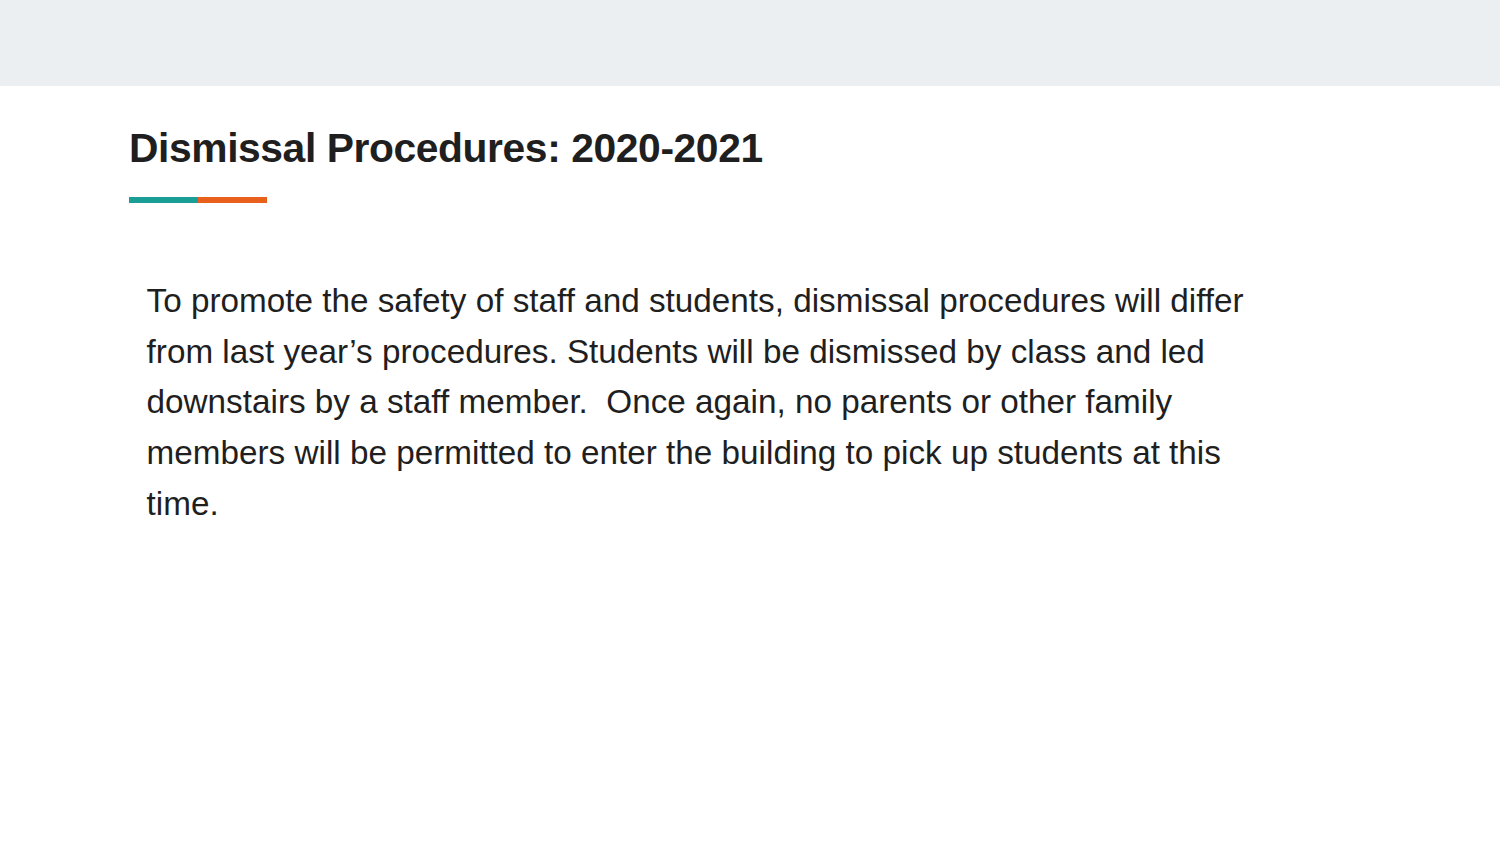Dismissal Procedures: 2020-2021
To promote the safety of staff and students, dismissal procedures will differ from last year’s procedures. Students will be dismissed by class and led downstairs by a staff member. Once again, no parents or other family members will be permitted to enter the building to pick up students at this time.